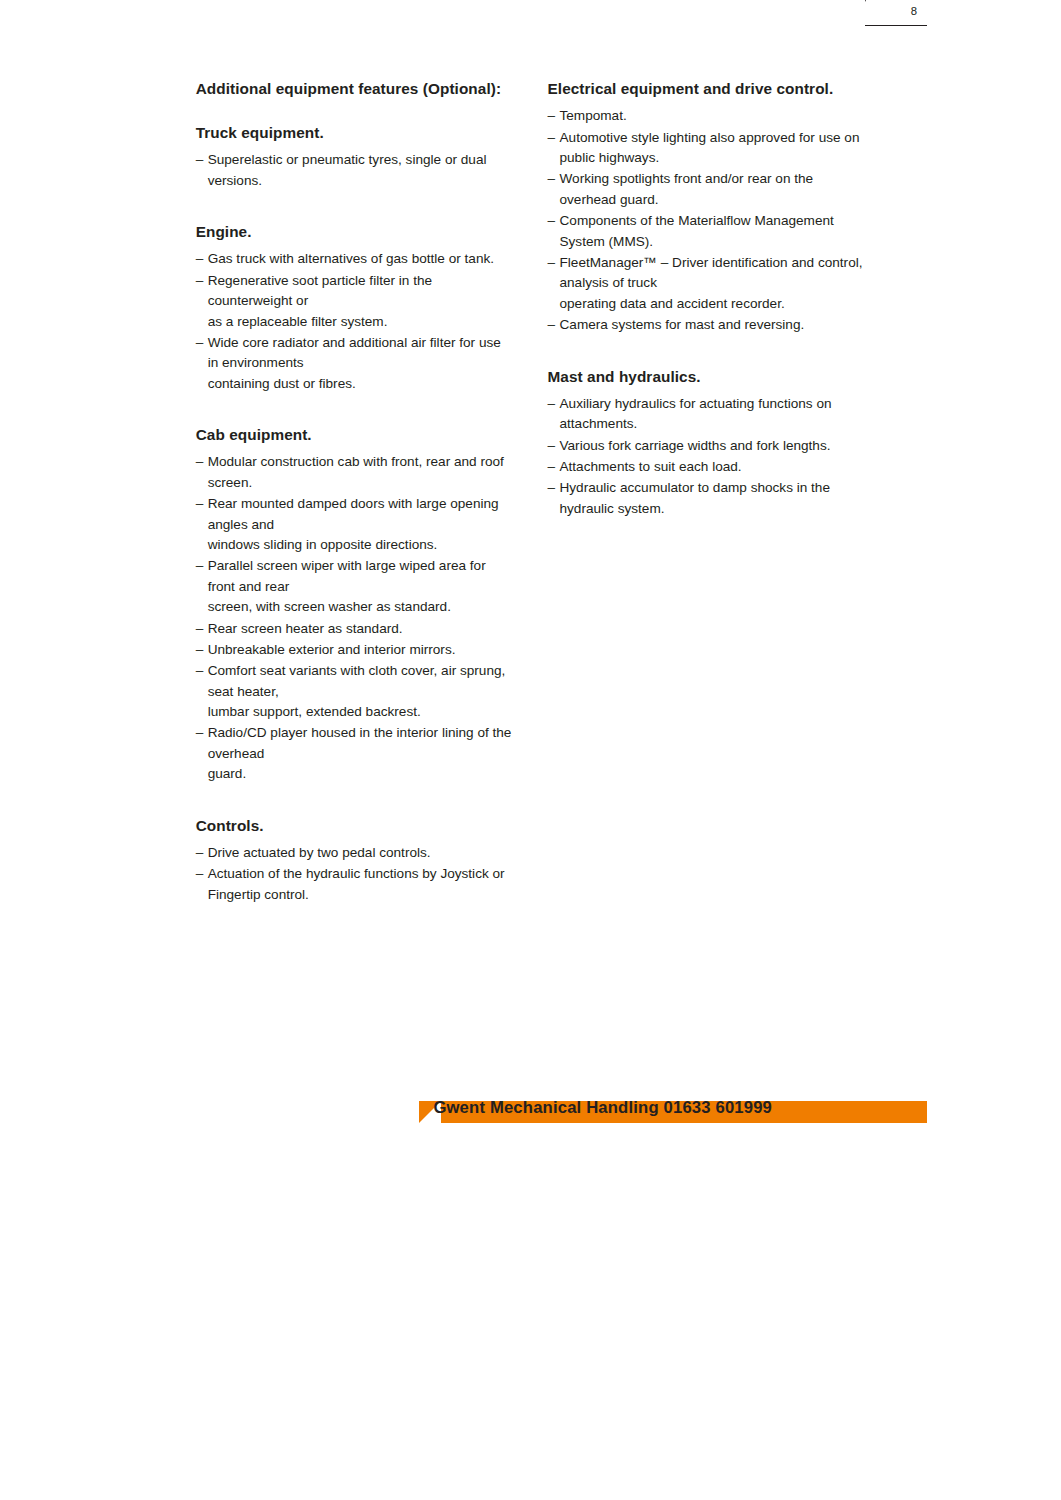8
Additional equipment features (Optional):
Truck equipment.
Superelastic or pneumatic tyres, single or dual versions.
Engine.
Gas truck with alternatives of gas bottle or tank.
Regenerative soot particle filter in the counterweight oras a replaceable filter system.
Wide core radiator and additional air filter for use in environmentscontaining dust or fibres.
Cab equipment.
Modular construction cab with front, rear and roof screen.
Rear mounted damped doors with large opening angles andwindows sliding in opposite directions.
Parallel screen wiper with large wiped area for front and rearscreen, with screen washer as standard.
Rear screen heater as standard.
Unbreakable exterior and interior mirrors.
Comfort seat variants with cloth cover, air sprung, seat heater,lumbar support, extended backrest.
Radio/CD player housed in the interior lining of the overheadguard.
Controls.
Drive actuated by two pedal controls.
Actuation of the hydraulic functions by Joystick orFingertip control.
Electrical equipment and drive control.
Tempomat.
Automotive style lighting also approved for use on public highways.
Working spotlights front and/or rear on the overhead guard.
Components of the Materialflow Management System (MMS).
FleetManager™ – Driver identification and control, analysis of truckoperating data and accident recorder.
Camera systems for mast and reversing.
Mast and hydraulics.
Auxiliary hydraulics for actuating functions on attachments.
Various fork carriage widths and fork lengths.
Attachments to suit each load.
Hydraulic accumulator to damp shocks in the hydraulic system.
Gwent Mechanical Handling 01633 601999